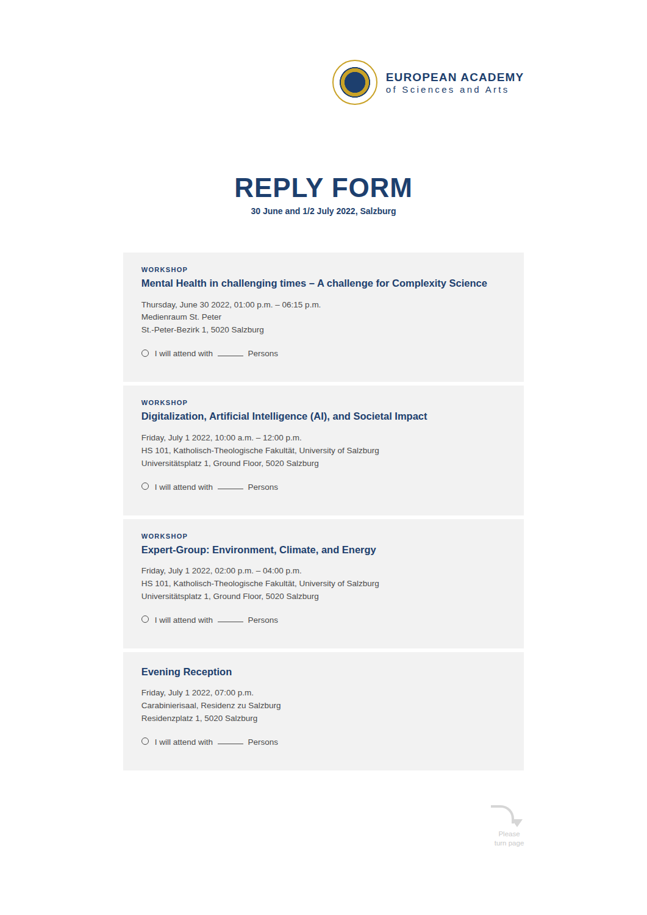European Academy
of Sciences and Arts
Reply Form
30 June and 1/2 July 2022, Salzburg
Workshop
Mental Health in challenging times – A challenge for Complexity Science
Thursday, June 30 2022, 01:00 p.m. – 06:15 p.m.
Medienraum St. Peter
St.-Peter-Bezirk 1, 5020 Salzburg
I will attend with Persons
Workshop
Digitalization, Artificial Intelligence (AI), and Societal Impact
Friday, July 1 2022, 10:00 a.m. – 12:00 p.m.
HS 101, Katholisch-Theologische Fakultät, University of Salzburg
Universitätsplatz 1, Ground Floor, 5020 Salzburg
I will attend with Persons
Workshop
Expert-Group: Environment, Climate, and Energy
Friday, July 1 2022, 02:00 p.m. – 04:00 p.m.
HS 101, Katholisch-Theologische Fakultät, University of Salzburg
Universitätsplatz 1, Ground Floor, 5020 Salzburg
I will attend with Persons
Evening Reception
Friday, July 1 2022, 07:00 p.m.
Carabinierisaal, Residenz zu Salzburg
Residenzplatz 1, 5020 Salzburg
I will attend with Persons
Please
turn page